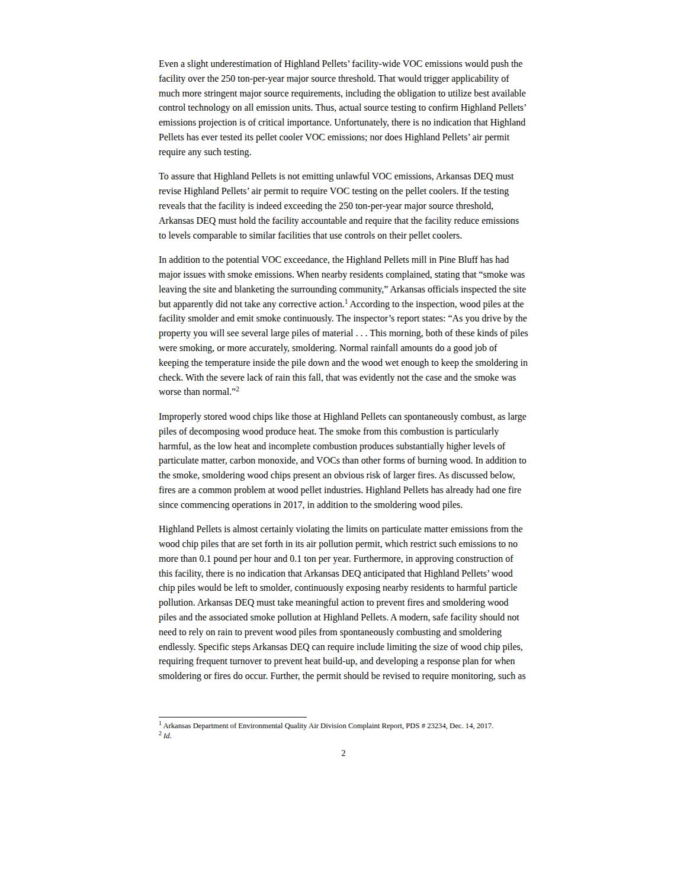Even a slight underestimation of Highland Pellets’ facility-wide VOC emissions would push the facility over the 250 ton-per-year major source threshold. That would trigger applicability of much more stringent major source requirements, including the obligation to utilize best available control technology on all emission units. Thus, actual source testing to confirm Highland Pellets’ emissions projection is of critical importance. Unfortunately, there is no indication that Highland Pellets has ever tested its pellet cooler VOC emissions; nor does Highland Pellets’ air permit require any such testing.
To assure that Highland Pellets is not emitting unlawful VOC emissions, Arkansas DEQ must revise Highland Pellets’ air permit to require VOC testing on the pellet coolers. If the testing reveals that the facility is indeed exceeding the 250 ton-per-year major source threshold, Arkansas DEQ must hold the facility accountable and require that the facility reduce emissions to levels comparable to similar facilities that use controls on their pellet coolers.
In addition to the potential VOC exceedance, the Highland Pellets mill in Pine Bluff has had major issues with smoke emissions. When nearby residents complained, stating that “smoke was leaving the site and blanketing the surrounding community,” Arkansas officials inspected the site but apparently did not take any corrective action.1 According to the inspection, wood piles at the facility smolder and emit smoke continuously. The inspector’s report states: “As you drive by the property you will see several large piles of material . . . This morning, both of these kinds of piles were smoking, or more accurately, smoldering. Normal rainfall amounts do a good job of keeping the temperature inside the pile down and the wood wet enough to keep the smoldering in check. With the severe lack of rain this fall, that was evidently not the case and the smoke was worse than normal.”2
Improperly stored wood chips like those at Highland Pellets can spontaneously combust, as large piles of decomposing wood produce heat. The smoke from this combustion is particularly harmful, as the low heat and incomplete combustion produces substantially higher levels of particulate matter, carbon monoxide, and VOCs than other forms of burning wood. In addition to the smoke, smoldering wood chips present an obvious risk of larger fires. As discussed below, fires are a common problem at wood pellet industries. Highland Pellets has already had one fire since commencing operations in 2017, in addition to the smoldering wood piles.
Highland Pellets is almost certainly violating the limits on particulate matter emissions from the wood chip piles that are set forth in its air pollution permit, which restrict such emissions to no more than 0.1 pound per hour and 0.1 ton per year. Furthermore, in approving construction of this facility, there is no indication that Arkansas DEQ anticipated that Highland Pellets’ wood chip piles would be left to smolder, continuously exposing nearby residents to harmful particle pollution. Arkansas DEQ must take meaningful action to prevent fires and smoldering wood piles and the associated smoke pollution at Highland Pellets. A modern, safe facility should not need to rely on rain to prevent wood piles from spontaneously combusting and smoldering endlessly. Specific steps Arkansas DEQ can require include limiting the size of wood chip piles, requiring frequent turnover to prevent heat build-up, and developing a response plan for when smoldering or fires do occur. Further, the permit should be revised to require monitoring, such as
1 Arkansas Department of Environmental Quality Air Division Complaint Report, PDS # 23234, Dec. 14, 2017.
2 Id.
2